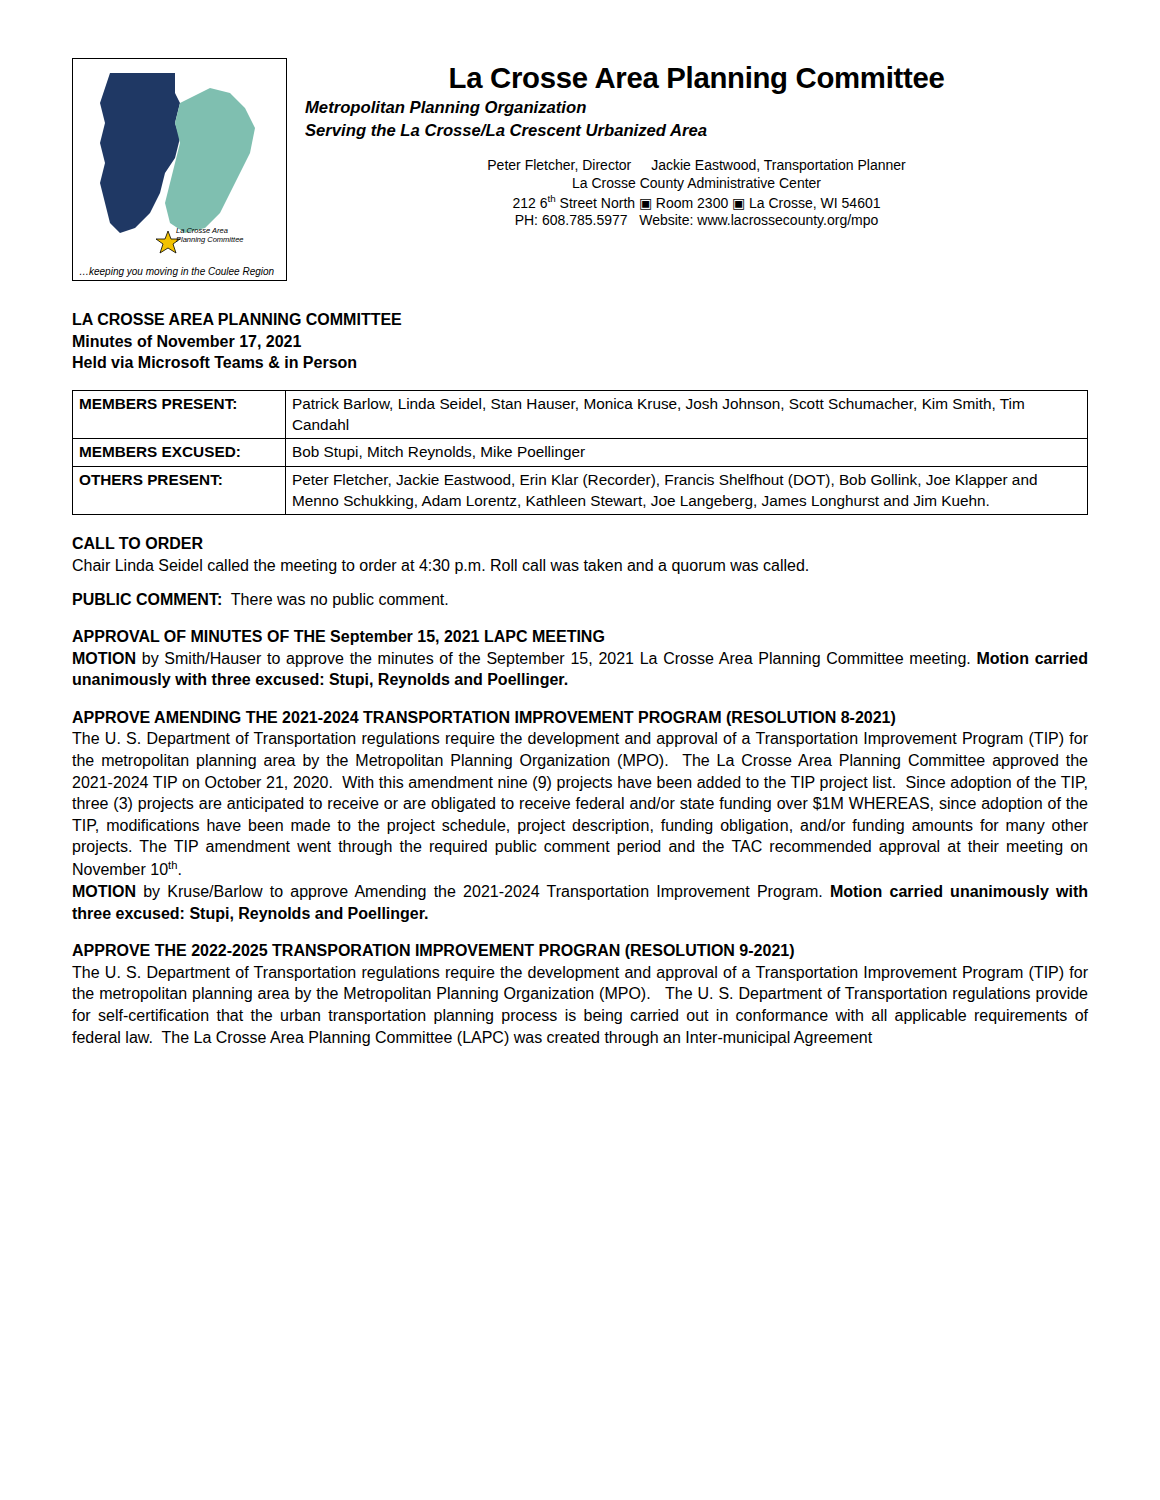La Crosse Area Planning Committee
…keeping you moving in the Coulee Region
La Crosse Area Planning Committee
Metropolitan Planning Organization
Serving the La Crosse/La Crescent Urbanized Area
Peter Fletcher, Director Jackie Eastwood, Transportation Planner
La Crosse County Administrative Center
212 6th Street North ▣ Room 2300 ▣ La Crosse, WI 54601
PH: 608.785.5977 Website: www.lacrossecounty.org/mpo
LA CROSSE AREA PLANNING COMMITTEE
Minutes of November 17, 2021
Held via Microsoft Teams & in Person
| MEMBERS PRESENT: | Patrick Barlow, Linda Seidel, Stan Hauser, Monica Kruse, Josh Johnson, Scott Schumacher, Kim Smith, Tim Candahl |
| MEMBERS EXCUSED: | Bob Stupi, Mitch Reynolds, Mike Poellinger |
| OTHERS PRESENT: | Peter Fletcher, Jackie Eastwood, Erin Klar (Recorder), Francis Shelfhout (DOT), Bob Gollink, Joe Klapper and Menno Schukking, Adam Lorentz, Kathleen Stewart, Joe Langeberg, James Longhurst and Jim Kuehn. |
CALL TO ORDER
Chair Linda Seidel called the meeting to order at 4:30 p.m. Roll call was taken and a quorum was called.
PUBLIC COMMENT: There was no public comment.
APPROVAL OF MINUTES OF THE September 15, 2021 LAPC MEETING
MOTION by Smith/Hauser to approve the minutes of the September 15, 2021 La Crosse Area Planning Committee meeting. Motion carried unanimously with three excused: Stupi, Reynolds and Poellinger.
APPROVE AMENDING THE 2021-2024 TRANSPORTATION IMPROVEMENT PROGRAM (RESOLUTION 8-2021)
The U. S. Department of Transportation regulations require the development and approval of a Transportation Improvement Program (TIP) for the metropolitan planning area by the Metropolitan Planning Organization (MPO). The La Crosse Area Planning Committee approved the 2021-2024 TIP on October 21, 2020. With this amendment nine (9) projects have been added to the TIP project list. Since adoption of the TIP, three (3) projects are anticipated to receive or are obligated to receive federal and/or state funding over $1M WHEREAS, since adoption of the TIP, modifications have been made to the project schedule, project description, funding obligation, and/or funding amounts for many other projects. The TIP amendment went through the required public comment period and the TAC recommended approval at their meeting on November 10th.
MOTION by Kruse/Barlow to approve Amending the 2021-2024 Transportation Improvement Program. Motion carried unanimously with three excused: Stupi, Reynolds and Poellinger.
APPROVE THE 2022-2025 TRANSPORATION IMPROVEMENT PROGRAN (RESOLUTION 9-2021)
The U. S. Department of Transportation regulations require the development and approval of a Transportation Improvement Program (TIP) for the metropolitan planning area by the Metropolitan Planning Organization (MPO). The U. S. Department of Transportation regulations provide for self-certification that the urban transportation planning process is being carried out in conformance with all applicable requirements of federal law. The La Crosse Area Planning Committee (LAPC) was created through an Inter-municipal Agreement